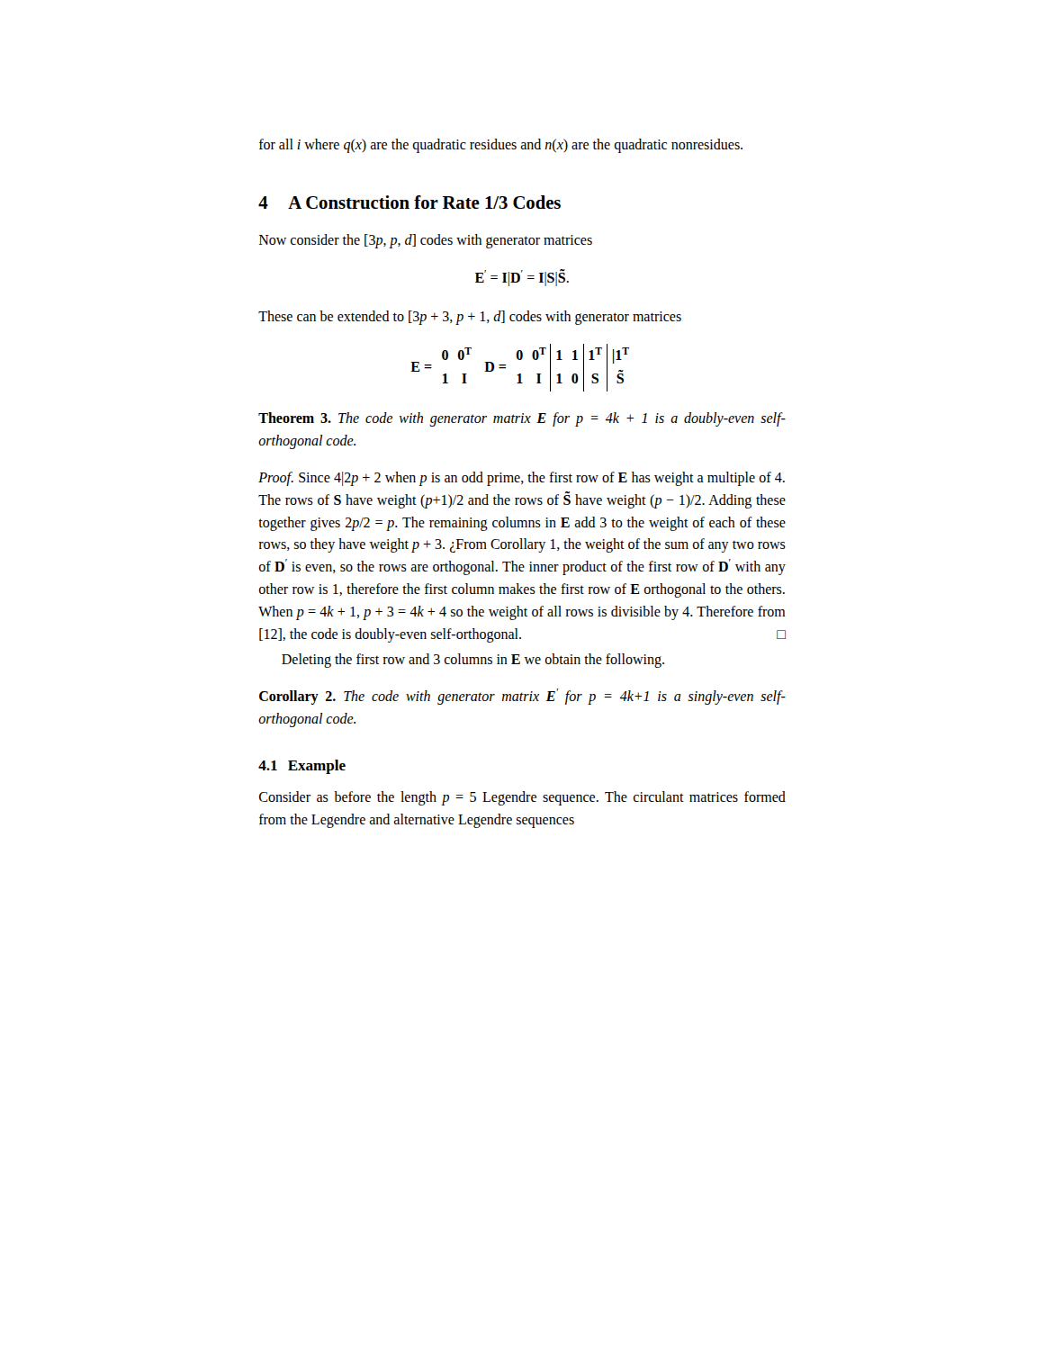for all i where q(x) are the quadratic residues and n(x) are the quadratic nonresidues.
4 A Construction for Rate 1/3 Codes
Now consider the [3p, p, d] codes with generator matrices
E′ = I|D′ = I|S|S̃.
These can be extended to [3p + 3, p + 1, d] codes with generator matrices
E =
| 0 | 0 T |
| 1 | I |
D =
| 0 | 0 T | 1 | 1 | 1 T | / 1 T |
| 1 | I | 1 | 0 | S | S̃ |
Theorem 3. The code with generator matrix E for p = 4k + 1 is a doubly-even self-orthogonal code.
Proof. Since 4|2p + 2 when p is an odd prime, the first row of E has weight a multiple of 4. The rows of S have weight (p+1)/2 and the rows of S̃ have weight (p − 1)/2. Adding these together gives 2p/2 = p. The remaining columns in E add 3 to the weight of each of these rows, so they have weight p + 3. ¿From Corollary 1, the weight of the sum of any two rows of D′ is even, so the rows are orthogonal. The inner product of the first row of D′ with any other row is 1, therefore the first column makes the first row of E orthogonal to the others. When p = 4k + 1, p + 3 = 4k + 4 so the weight of all rows is divisible by 4. Therefore from [12], the code is doubly-even self-orthogonal.□
Deleting the first row and 3 columns in E we obtain the following.
Corollary 2. The code with generator matrix E′ for p = 4k+1 is a singly-even self-orthogonal code.
4.1 Example
Consider as before the length p = 5 Legendre sequence. The circulant matrices formed from the Legendre and alternative Legendre sequences